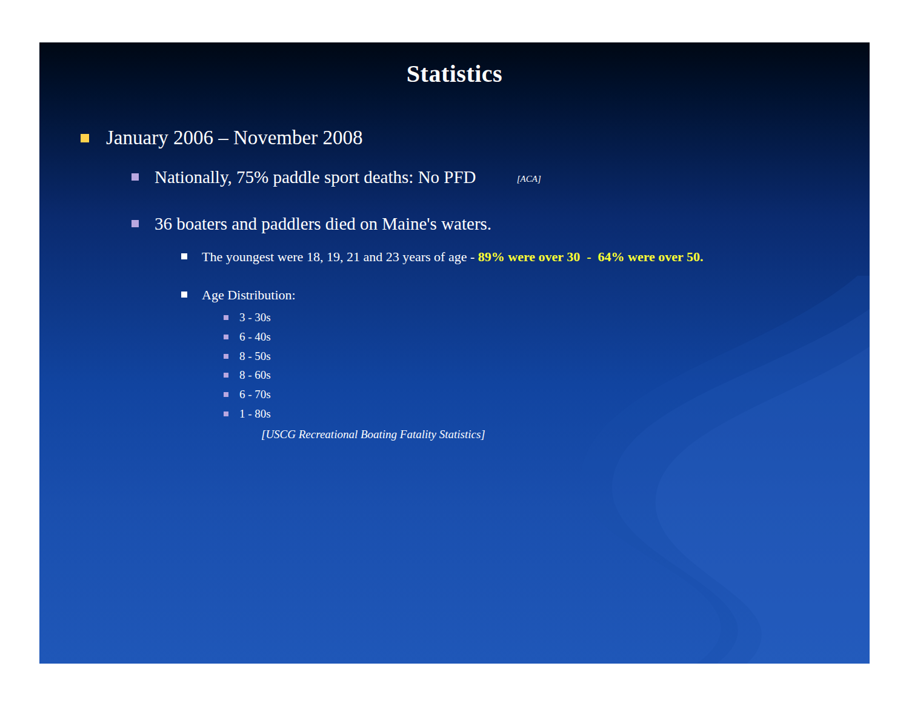Statistics
January 2006 – November 2008
Nationally, 75% paddle sport deaths: No PFD [ACA]
36 boaters and paddlers died on Maine's waters.
The youngest were 18, 19, 21 and 23 years of age - 89% were over 30 - 64% were over 50.
Age Distribution:
3 - 30s
6 - 40s
8 - 50s
8 - 60s
6 - 70s
1 - 80s
[USCG Recreational Boating Fatality Statistics]